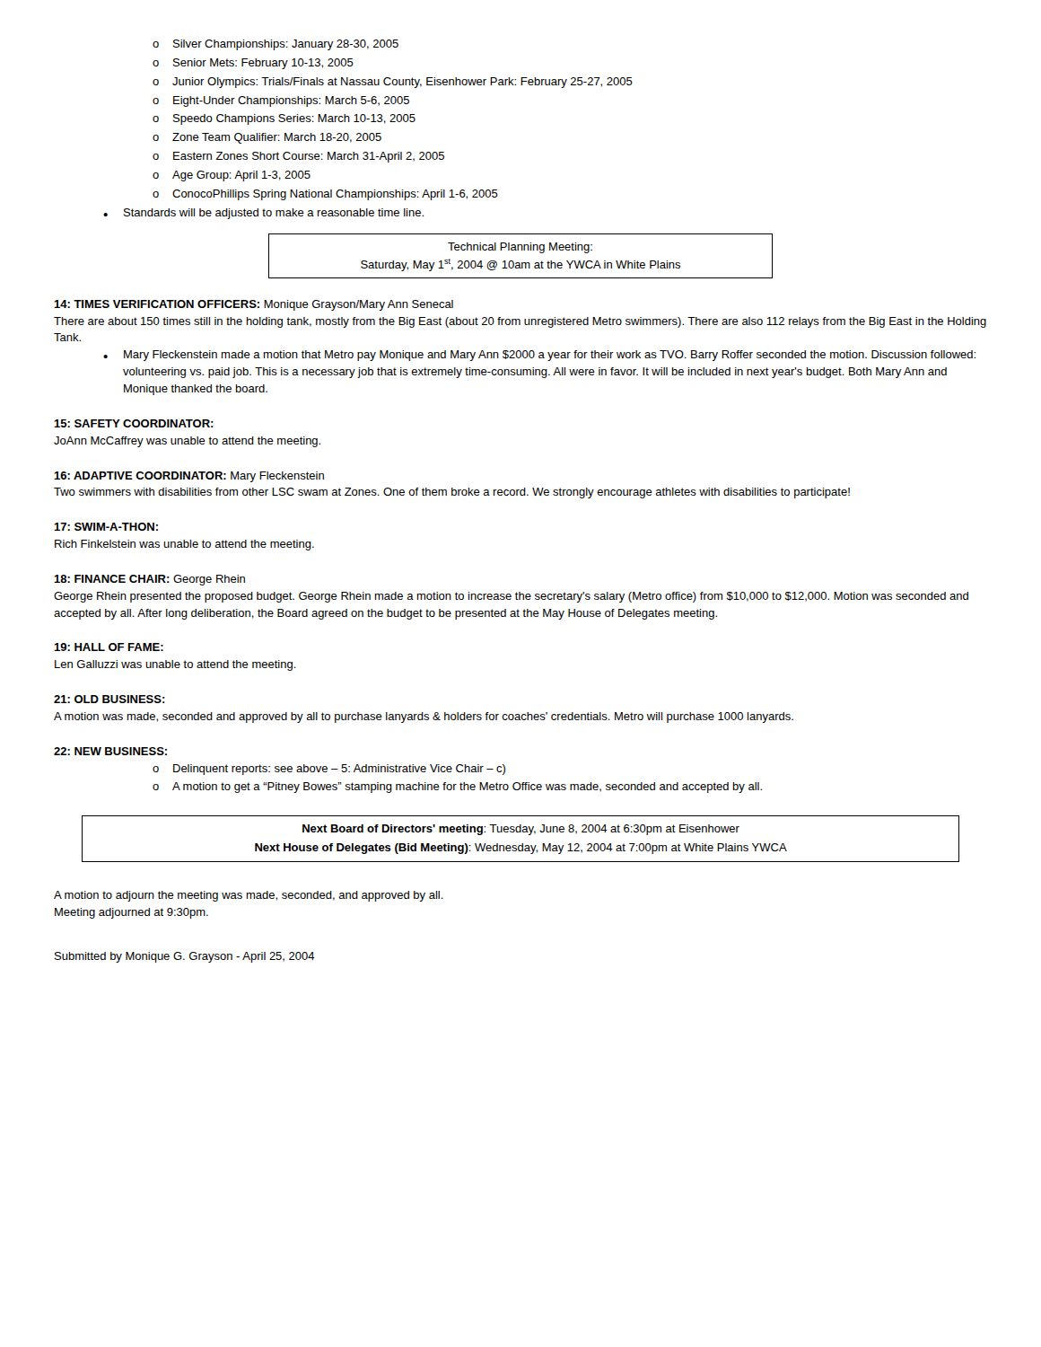Silver Championships: January 28-30, 2005
Senior Mets: February 10-13, 2005
Junior Olympics: Trials/Finals at Nassau County, Eisenhower Park: February 25-27, 2005
Eight-Under Championships: March 5-6, 2005
Speedo Champions Series: March 10-13, 2005
Zone Team Qualifier: March 18-20, 2005
Eastern Zones Short Course: March 31-April 2, 2005
Age Group: April 1-3, 2005
ConocoPhillips Spring National Championships: April 1-6, 2005
Standards will be adjusted to make a reasonable time line.
Technical Planning Meeting:
Saturday, May 1st, 2004 @ 10am at the YWCA in White Plains
14: TIMES VERIFICATION OFFICERS: Monique Grayson/Mary Ann Senecal
There are about 150 times still in the holding tank, mostly from the Big East (about 20 from unregistered Metro swimmers). There are also 112 relays from the Big East in the Holding Tank.
Mary Fleckenstein made a motion that Metro pay Monique and Mary Ann $2000 a year for their work as TVO. Barry Roffer seconded the motion. Discussion followed: volunteering vs. paid job. This is a necessary job that is extremely time-consuming. All were in favor. It will be included in next year's budget. Both Mary Ann and Monique thanked the board.
15: SAFETY COORDINATOR:
JoAnn McCaffrey was unable to attend the meeting.
16: ADAPTIVE COORDINATOR: Mary Fleckenstein
Two swimmers with disabilities from other LSC swam at Zones. One of them broke a record. We strongly encourage athletes with disabilities to participate!
17: SWIM-A-THON:
Rich Finkelstein was unable to attend the meeting.
18: FINANCE CHAIR: George Rhein
George Rhein presented the proposed budget. George Rhein made a motion to increase the secretary's salary (Metro office) from $10,000 to $12,000. Motion was seconded and accepted by all. After long deliberation, the Board agreed on the budget to be presented at the May House of Delegates meeting.
19: HALL OF FAME:
Len Galluzzi was unable to attend the meeting.
21: OLD BUSINESS:
A motion was made, seconded and approved by all to purchase lanyards & holders for coaches' credentials. Metro will purchase 1000 lanyards.
22: NEW BUSINESS:
Delinquent reports: see above – 5: Administrative Vice Chair – c)
A motion to get a “Pitney Bowes” stamping machine for the Metro Office was made, seconded and accepted by all.
Next Board of Directors' meeting: Tuesday, June 8, 2004 at 6:30pm at Eisenhower
Next House of Delegates (Bid Meeting): Wednesday, May 12, 2004 at 7:00pm at White Plains YWCA
A motion to adjourn the meeting was made, seconded, and approved by all.
Meeting adjourned at 9:30pm.
Submitted by Monique G. Grayson - April 25, 2004